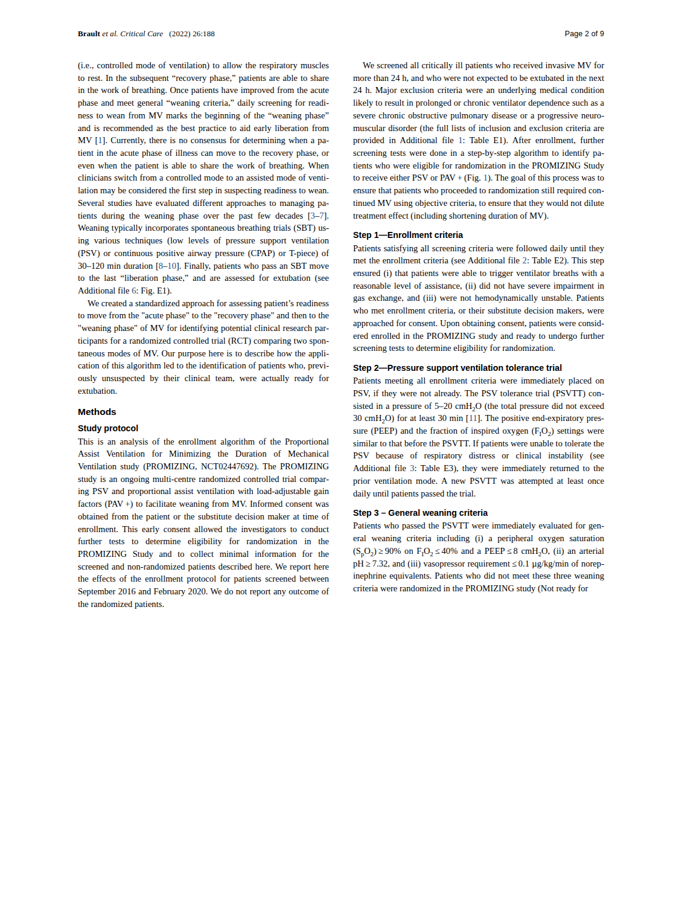Brault et al. Critical Care (2022) 26:188
Page 2 of 9
(i.e., controlled mode of ventilation) to allow the respiratory muscles to rest. In the subsequent “recovery phase,” patients are able to share in the work of breathing. Once patients have improved from the acute phase and meet general “weaning criteria,” daily screening for readiness to wean from MV marks the beginning of the “weaning phase” and is recommended as the best practice to aid early liberation from MV [1]. Currently, there is no consensus for determining when a patient in the acute phase of illness can move to the recovery phase, or even when the patient is able to share the work of breathing. When clinicians switch from a controlled mode to an assisted mode of ventilation may be considered the first step in suspecting readiness to wean. Several studies have evaluated different approaches to managing patients during the weaning phase over the past few decades [3–7]. Weaning typically incorporates spontaneous breathing trials (SBT) using various techniques (low levels of pressure support ventilation (PSV) or continuous positive airway pressure (CPAP) or T-piece) of 30–120 min duration [8–10]. Finally, patients who pass an SBT move to the last “liberation phase,” and are assessed for extubation (see Additional file 6: Fig. E1).
We created a standardized approach for assessing patient’s readiness to move from the "acute phase" to the "recovery phase" and then to the "weaning phase" of MV for identifying potential clinical research participants for a randomized controlled trial (RCT) comparing two spontaneous modes of MV. Our purpose here is to describe how the application of this algorithm led to the identification of patients who, previously unsuspected by their clinical team, were actually ready for extubation.
Methods
Study protocol
This is an analysis of the enrollment algorithm of the Proportional Assist Ventilation for Minimizing the Duration of Mechanical Ventilation study (PROMIZING, NCT02447692). The PROMIZING study is an ongoing multi-centre randomized controlled trial comparing PSV and proportional assist ventilation with load-adjustable gain factors (PAV +) to facilitate weaning from MV. Informed consent was obtained from the patient or the substitute decision maker at time of enrollment. This early consent allowed the investigators to conduct further tests to determine eligibility for randomization in the PROMIZING Study and to collect minimal information for the screened and non-randomized patients described here. We report here the effects of the enrollment protocol for patients screened between September 2016 and February 2020. We do not report any outcome of the randomized patients.
We screened all critically ill patients who received invasive MV for more than 24 h, and who were not expected to be extubated in the next 24 h. Major exclusion criteria were an underlying medical condition likely to result in prolonged or chronic ventilator dependence such as a severe chronic obstructive pulmonary disease or a progressive neuromuscular disorder (the full lists of inclusion and exclusion criteria are provided in Additional file 1: Table E1). After enrollment, further screening tests were done in a step-by-step algorithm to identify patients who were eligible for randomization in the PROMIZING Study to receive either PSV or PAV + (Fig. 1). The goal of this process was to ensure that patients who proceeded to randomization still required continued MV using objective criteria, to ensure that they would not dilute treatment effect (including shortening duration of MV).
Step 1—Enrollment criteria
Patients satisfying all screening criteria were followed daily until they met the enrollment criteria (see Additional file 2: Table E2). This step ensured (i) that patients were able to trigger ventilator breaths with a reasonable level of assistance, (ii) did not have severe impairment in gas exchange, and (iii) were not hemodynamically unstable. Patients who met enrollment criteria, or their substitute decision makers, were approached for consent. Upon obtaining consent, patients were considered enrolled in the PROMIZING study and ready to undergo further screening tests to determine eligibility for randomization.
Step 2—Pressure support ventilation tolerance trial
Patients meeting all enrollment criteria were immediately placed on PSV, if they were not already. The PSV tolerance trial (PSVTT) consisted in a pressure of 5–20 cmH2O (the total pressure did not exceed 30 cmH2O) for at least 30 min [11]. The positive end-expiratory pressure (PEEP) and the fraction of inspired oxygen (FIO2) settings were similar to that before the PSVTT. If patients were unable to tolerate the PSV because of respiratory distress or clinical instability (see Additional file 3: Table E3), they were immediately returned to the prior ventilation mode. A new PSVTT was attempted at least once daily until patients passed the trial.
Step 3 – General weaning criteria
Patients who passed the PSVTT were immediately evaluated for general weaning criteria including (i) a peripheral oxygen saturation (SpO2) ≥ 90% on FIO2 ≤ 40% and a PEEP ≤ 8 cmH2O, (ii) an arterial pH ≥ 7.32, and (iii) vasopressor requirement ≤ 0.1 µg/kg/min of norepinephrine equivalents. Patients who did not meet these three weaning criteria were randomized in the PROMIZING study (Not ready for